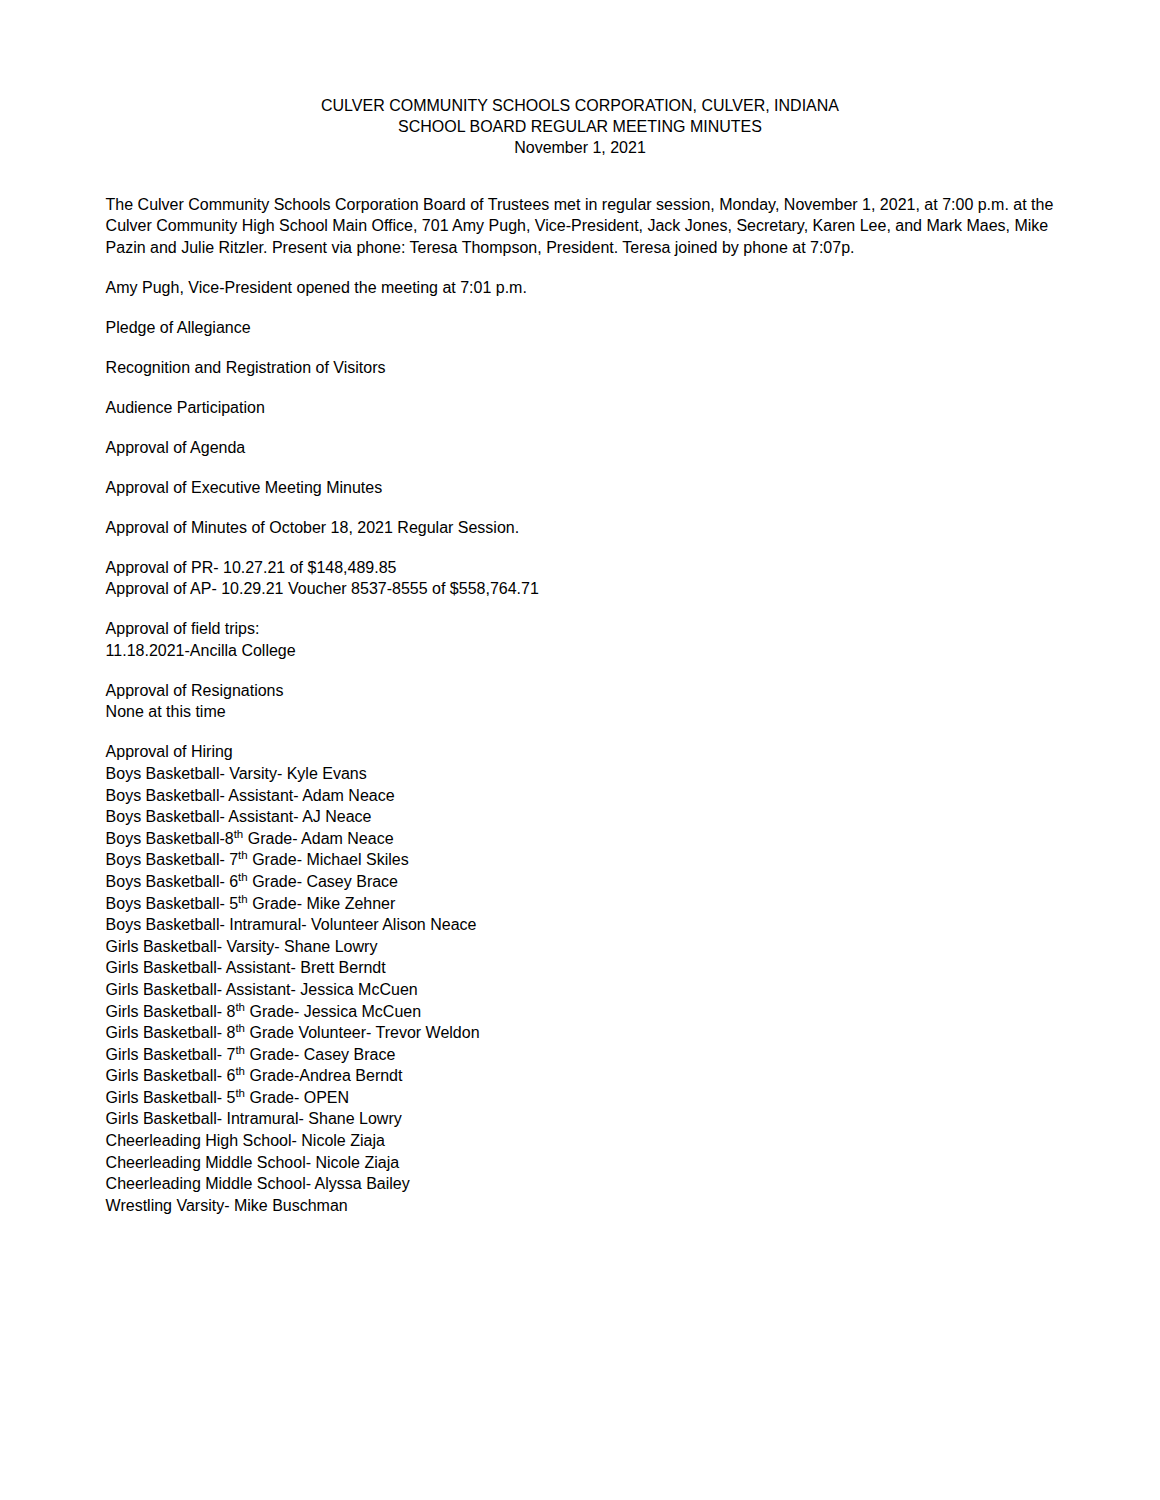CULVER COMMUNITY SCHOOLS CORPORATION, CULVER, INDIANA
SCHOOL BOARD REGULAR MEETING MINUTES
November 1, 2021
The Culver Community Schools Corporation Board of Trustees met in regular session, Monday, November 1, 2021, at 7:00 p.m. at the Culver Community High School Main Office, 701 Amy Pugh, Vice-President, Jack Jones, Secretary, Karen Lee, and Mark Maes, Mike Pazin and Julie Ritzler. Present via phone: Teresa Thompson, President. Teresa joined by phone at 7:07p.
Amy Pugh, Vice-President opened the meeting at 7:01 p.m.
Pledge of Allegiance
Recognition and Registration of Visitors
Audience Participation
Approval of Agenda
Approval of Executive Meeting Minutes
Approval of Minutes of October 18, 2021 Regular Session.
Approval of PR- 10.27.21 of $148,489.85
Approval of AP- 10.29.21 Voucher 8537-8555 of $558,764.71
Approval of field trips:
11.18.2021-Ancilla College
Approval of Resignations
None at this time
Approval of Hiring
Boys Basketball- Varsity- Kyle Evans
Boys Basketball- Assistant- Adam Neace
Boys Basketball- Assistant- AJ Neace
Boys Basketball-8th Grade- Adam Neace
Boys Basketball- 7th Grade- Michael Skiles
Boys Basketball- 6th Grade- Casey Brace
Boys Basketball- 5th Grade- Mike Zehner
Boys Basketball- Intramural- Volunteer Alison Neace
Girls Basketball- Varsity- Shane Lowry
Girls Basketball- Assistant- Brett Berndt
Girls Basketball- Assistant- Jessica McCuen
Girls Basketball- 8th Grade- Jessica McCuen
Girls Basketball- 8th Grade Volunteer- Trevor Weldon
Girls Basketball- 7th Grade- Casey Brace
Girls Basketball- 6th Grade-Andrea Berndt
Girls Basketball- 5th Grade- OPEN
Girls Basketball- Intramural- Shane Lowry
Cheerleading High School- Nicole Ziaja
Cheerleading Middle School- Nicole Ziaja
Cheerleading Middle School- Alyssa Bailey
Wrestling Varsity- Mike Buschman